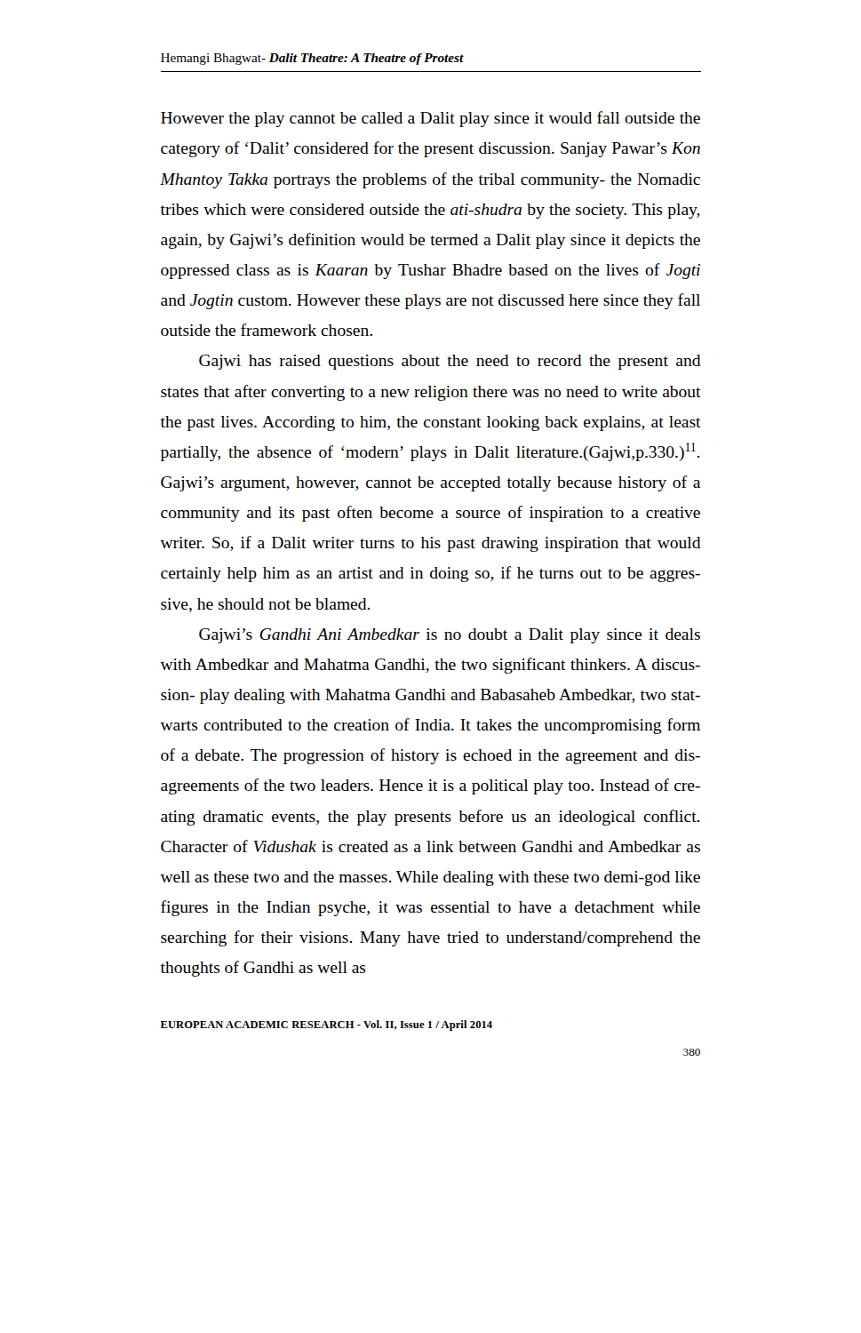Hemangi Bhagwat- Dalit Theatre: A Theatre of Protest
However the play cannot be called a Dalit play since it would fall outside the category of ‘Dalit’ considered for the present discussion. Sanjay Pawar’s Kon Mhantoy Takka portrays the problems of the tribal community- the Nomadic tribes which were considered outside the ati-shudra by the society. This play, again, by Gajwi’s definition would be termed a Dalit play since it depicts the oppressed class as is Kaaran by Tushar Bhadre based on the lives of Jogti and Jogtin custom. However these plays are not discussed here since they fall outside the framework chosen.
Gajwi has raised questions about the need to record the present and states that after converting to a new religion there was no need to write about the past lives. According to him, the constant looking back explains, at least partially, the absence of ‘modern’ plays in Dalit literature.(Gajwi,p.330.)11. Gajwi’s argument, however, cannot be accepted totally because history of a community and its past often become a source of inspiration to a creative writer. So, if a Dalit writer turns to his past drawing inspiration that would certainly help him as an artist and in doing so, if he turns out to be aggressive, he should not be blamed.
Gajwi’s Gandhi Ani Ambedkar is no doubt a Dalit play since it deals with Ambedkar and Mahatma Gandhi, the two significant thinkers. A discussion- play dealing with Mahatma Gandhi and Babasaheb Ambedkar, two statwarts contributed to the creation of India. It takes the uncompromising form of a debate. The progression of history is echoed in the agreement and disagreements of the two leaders. Hence it is a political play too. Instead of creating dramatic events, the play presents before us an ideological conflict. Character of Vidushak is created as a link between Gandhi and Ambedkar as well as these two and the masses. While dealing with these two demi-god like figures in the Indian psyche, it was essential to have a detachment while searching for their visions. Many have tried to understand/comprehend the thoughts of Gandhi as well as
EUROPEAN ACADEMIC RESEARCH - Vol. II, Issue 1 / April 2014
380